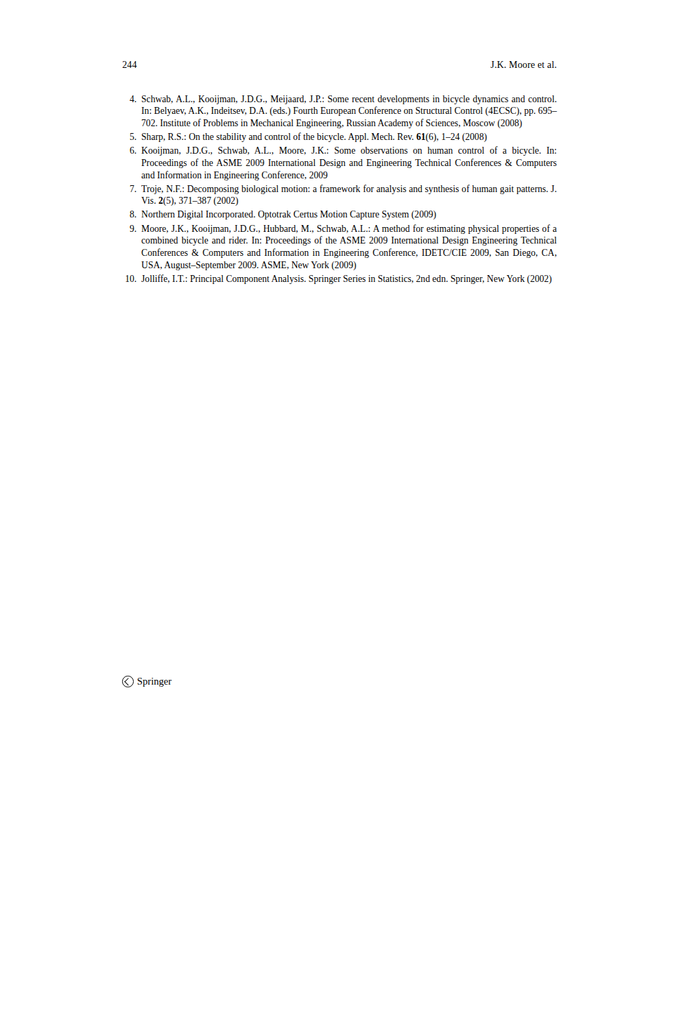244 J.K. Moore et al.
4. Schwab, A.L., Kooijman, J.D.G., Meijaard, J.P.: Some recent developments in bicycle dynamics and control. In: Belyaev, A.K., Indeitsev, D.A. (eds.) Fourth European Conference on Structural Control (4ECSC), pp. 695–702. Institute of Problems in Mechanical Engineering, Russian Academy of Sciences, Moscow (2008)
5. Sharp, R.S.: On the stability and control of the bicycle. Appl. Mech. Rev. 61(6), 1–24 (2008)
6. Kooijman, J.D.G., Schwab, A.L., Moore, J.K.: Some observations on human control of a bicycle. In: Proceedings of the ASME 2009 International Design and Engineering Technical Conferences & Computers and Information in Engineering Conference, 2009
7. Troje, N.F.: Decomposing biological motion: a framework for analysis and synthesis of human gait patterns. J. Vis. 2(5), 371–387 (2002)
8. Northern Digital Incorporated. Optotrak Certus Motion Capture System (2009)
9. Moore, J.K., Kooijman, J.D.G., Hubbard, M., Schwab, A.L.: A method for estimating physical properties of a combined bicycle and rider. In: Proceedings of the ASME 2009 International Design Engineering Technical Conferences & Computers and Information in Engineering Conference, IDETC/CIE 2009, San Diego, CA, USA, August–September 2009. ASME, New York (2009)
10. Jolliffe, I.T.: Principal Component Analysis. Springer Series in Statistics, 2nd edn. Springer, New York (2002)
Springer